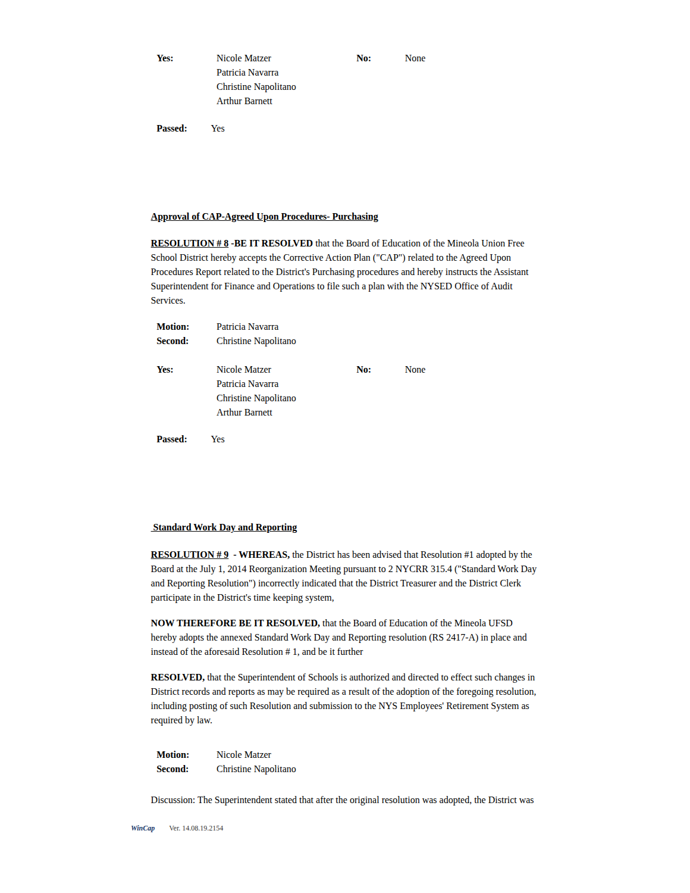| Yes: | Nicole Matzer | No: | None |
| | Patricia Navarra | | |
| | Christine Napolitano | | |
| | Arthur Barnett | | |
Passed: Yes
Approval of CAP-Agreed Upon Procedures- Purchasing
RESOLUTION # 8 -BE IT RESOLVED that the Board of Education of the Mineola Union Free School District hereby accepts the Corrective Action Plan ("CAP") related to the Agreed Upon Procedures Report related to the District's Purchasing procedures and hereby instructs the Assistant Superintendent for Finance and Operations to file such a plan with the NYSED Office of Audit Services.
| Motion: | Patricia Navarra |
| Second: | Christine Napolitano |
| Yes: | Nicole Matzer | No: | None |
| | Patricia Navarra | | |
| | Christine Napolitano | | |
| | Arthur Barnett | | |
Passed: Yes
Standard Work Day and Reporting
RESOLUTION # 9 - WHEREAS, the District has been advised that Resolution #1 adopted by the Board at the July 1, 2014 Reorganization Meeting pursuant to 2 NYCRR 315.4 ("Standard Work Day and Reporting Resolution") incorrectly indicated that the District Treasurer and the District Clerk participate in the District's time keeping system,
NOW THEREFORE BE IT RESOLVED, that the Board of Education of the Mineola UFSD hereby adopts the annexed Standard Work Day and Reporting resolution (RS 2417-A) in place and instead of the aforesaid Resolution # 1, and be it further
RESOLVED, that the Superintendent of Schools is authorized and directed to effect such changes in District records and reports as may be required as a result of the adoption of the foregoing resolution, including posting of such Resolution and submission to the NYS Employees' Retirement System as required by law.
| Motion: | Nicole Matzer |
| Second: | Christine Napolitano |
Discussion: The Superintendent stated that after the original resolution was adopted, the District was
WinCap Ver. 14.08.19.2154